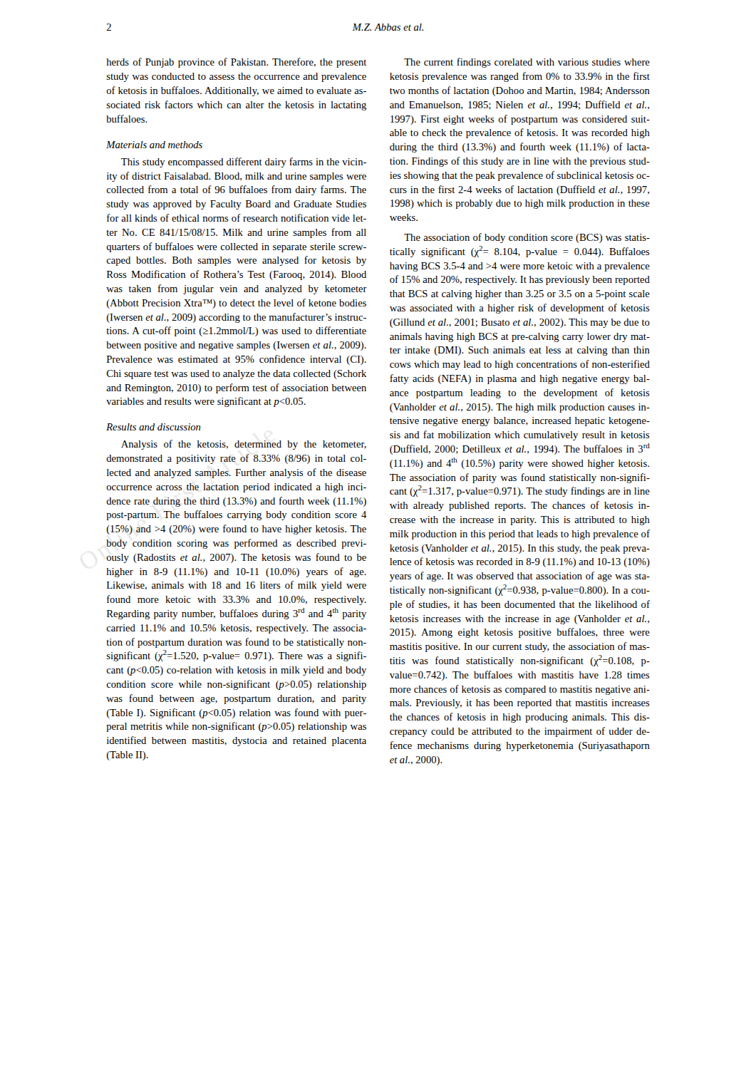Online First Article
2 M.Z. Abbas et al.
herds of Punjab province of Pakistan. Therefore, the present study was conducted to assess the occurrence and prevalence of ketosis in buffaloes. Additionally, we aimed to evaluate associated risk factors which can alter the ketosis in lactating buffaloes.
Materials and methods
This study encompassed different dairy farms in the vicinity of district Faisalabad. Blood, milk and urine samples were collected from a total of 96 buffaloes from dairy farms. The study was approved by Faculty Board and Graduate Studies for all kinds of ethical norms of research notification vide letter No. CE 841/15/08/15. Milk and urine samples from all quarters of buffaloes were collected in separate sterile screw-caped bottles. Both samples were analysed for ketosis by Ross Modification of Rothera’s Test (Farooq, 2014). Blood was taken from jugular vein and analyzed by ketometer (Abbott Precision Xtra™) to detect the level of ketone bodies (Iwersen et al., 2009) according to the manufacturer’s instructions. A cut-off point (≥1.2mmol/L) was used to differentiate between positive and negative samples (Iwersen et al., 2009). Prevalence was estimated at 95% confidence interval (CI). Chi square test was used to analyze the data collected (Schork and Remington, 2010) to perform test of association between variables and results were significant at p<0.05.
Results and discussion
Analysis of the ketosis, determined by the ketometer, demonstrated a positivity rate of 8.33% (8/96) in total collected and analyzed samples. Further analysis of the disease occurrence across the lactation period indicated a high incidence rate during the third (13.3%) and fourth week (11.1%) post-partum. The buffaloes carrying body condition score 4 (15%) and >4 (20%) were found to have higher ketosis. The body condition scoring was performed as described previously (Radostits et al., 2007). The ketosis was found to be higher in 8-9 (11.1%) and 10-11 (10.0%) years of age. Likewise, animals with 18 and 16 liters of milk yield were found more ketoic with 33.3% and 10.0%, respectively. Regarding parity number, buffaloes during 3rd and 4th parity carried 11.1% and 10.5% ketosis, respectively. The association of postpartum duration was found to be statistically non-significant (χ2=1.520, p-value= 0.971). There was a significant (p<0.05) co-relation with ketosis in milk yield and body condition score while non-significant (p>0.05) relationship was found between age, postpartum duration, and parity (Table I). Significant (p<0.05) relation was found with puerperal metritis while non-significant (p>0.05) relationship was identified between mastitis, dystocia and retained placenta (Table II).
The current findings corelated with various studies where ketosis prevalence was ranged from 0% to 33.9% in the first two months of lactation (Dohoo and Martin, 1984; Andersson and Emanuelson, 1985; Nielen et al., 1994; Duffield et al., 1997). First eight weeks of postpartum was considered suitable to check the prevalence of ketosis. It was recorded high during the third (13.3%) and fourth week (11.1%) of lactation. Findings of this study are in line with the previous studies showing that the peak prevalence of subclinical ketosis occurs in the first 2-4 weeks of lactation (Duffield et al., 1997, 1998) which is probably due to high milk production in these weeks.
The association of body condition score (BCS) was statistically significant (χ2= 8.104, p-value = 0.044). Buffaloes having BCS 3.5-4 and >4 were more ketoic with a prevalence of 15% and 20%, respectively. It has previously been reported that BCS at calving higher than 3.25 or 3.5 on a 5-point scale was associated with a higher risk of development of ketosis (Gillund et al., 2001; Busato et al., 2002). This may be due to animals having high BCS at pre-calving carry lower dry matter intake (DMI). Such animals eat less at calving than thin cows which may lead to high concentrations of non-esterified fatty acids (NEFA) in plasma and high negative energy balance postpartum leading to the development of ketosis (Vanholder et al., 2015). The high milk production causes intensive negative energy balance, increased hepatic ketogenesis and fat mobilization which cumulatively result in ketosis (Duffield, 2000; Detilleux et al., 1994). The buffaloes in 3rd (11.1%) and 4th (10.5%) parity were showed higher ketosis. The association of parity was found statistically non-significant (χ2=1.317, p-value=0.971). The study findings are in line with already published reports. The chances of ketosis increase with the increase in parity. This is attributed to high milk production in this period that leads to high prevalence of ketosis (Vanholder et al., 2015). In this study, the peak prevalence of ketosis was recorded in 8-9 (11.1%) and 10-13 (10%) years of age. It was observed that association of age was statistically non-significant (χ2=0.938, p-value=0.800). In a couple of studies, it has been documented that the likelihood of ketosis increases with the increase in age (Vanholder et al., 2015). Among eight ketosis positive buffaloes, three were mastitis positive. In our current study, the association of mastitis was found statistically non-significant (χ2=0.108, p-value=0.742). The buffaloes with mastitis have 1.28 times more chances of ketosis as compared to mastitis negative animals. Previously, it has been reported that mastitis increases the chances of ketosis in high producing animals. This discrepancy could be attributed to the impairment of udder defence mechanisms during hyperketonemia (Suriyasathaporn et al., 2000).